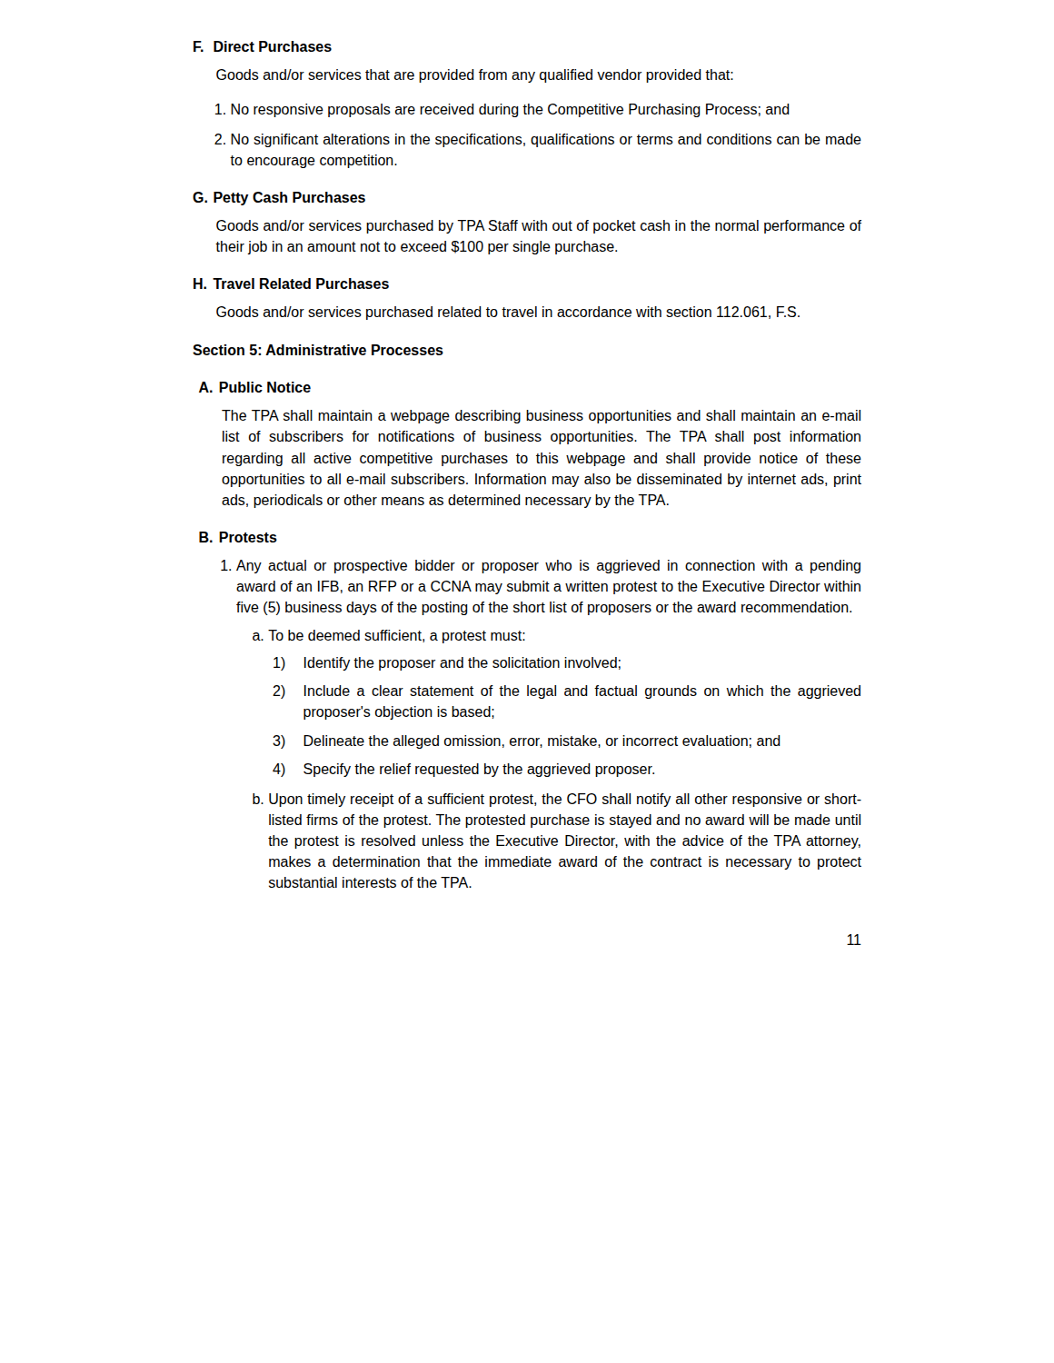F. Direct Purchases
Goods and/or services that are provided from any qualified vendor provided that:
No responsive proposals are received during the Competitive Purchasing Process; and
No significant alterations in the specifications, qualifications or terms and conditions can be made to encourage competition.
G. Petty Cash Purchases
Goods and/or services purchased by TPA Staff with out of pocket cash in the normal performance of their job in an amount not to exceed $100 per single purchase.
H. Travel Related Purchases
Goods and/or services purchased related to travel in accordance with section 112.061, F.S.
Section 5: Administrative Processes
A. Public Notice
The TPA shall maintain a webpage describing business opportunities and shall maintain an e-mail list of subscribers for notifications of business opportunities. The TPA shall post information regarding all active competitive purchases to this webpage and shall provide notice of these opportunities to all e-mail subscribers. Information may also be disseminated by internet ads, print ads, periodicals or other means as determined necessary by the TPA.
B. Protests
Any actual or prospective bidder or proposer who is aggrieved in connection with a pending award of an IFB, an RFP or a CCNA may submit a written protest to the Executive Director within five (5) business days of the posting of the short list of proposers or the award recommendation.
To be deemed sufficient, a protest must:
Identify the proposer and the solicitation involved;
Include a clear statement of the legal and factual grounds on which the aggrieved proposer's objection is based;
Delineate the alleged omission, error, mistake, or incorrect evaluation; and
Specify the relief requested by the aggrieved proposer.
Upon timely receipt of a sufficient protest, the CFO shall notify all other responsive or short-listed firms of the protest. The protested purchase is stayed and no award will be made until the protest is resolved unless the Executive Director, with the advice of the TPA attorney, makes a determination that the immediate award of the contract is necessary to protect substantial interests of the TPA.
11